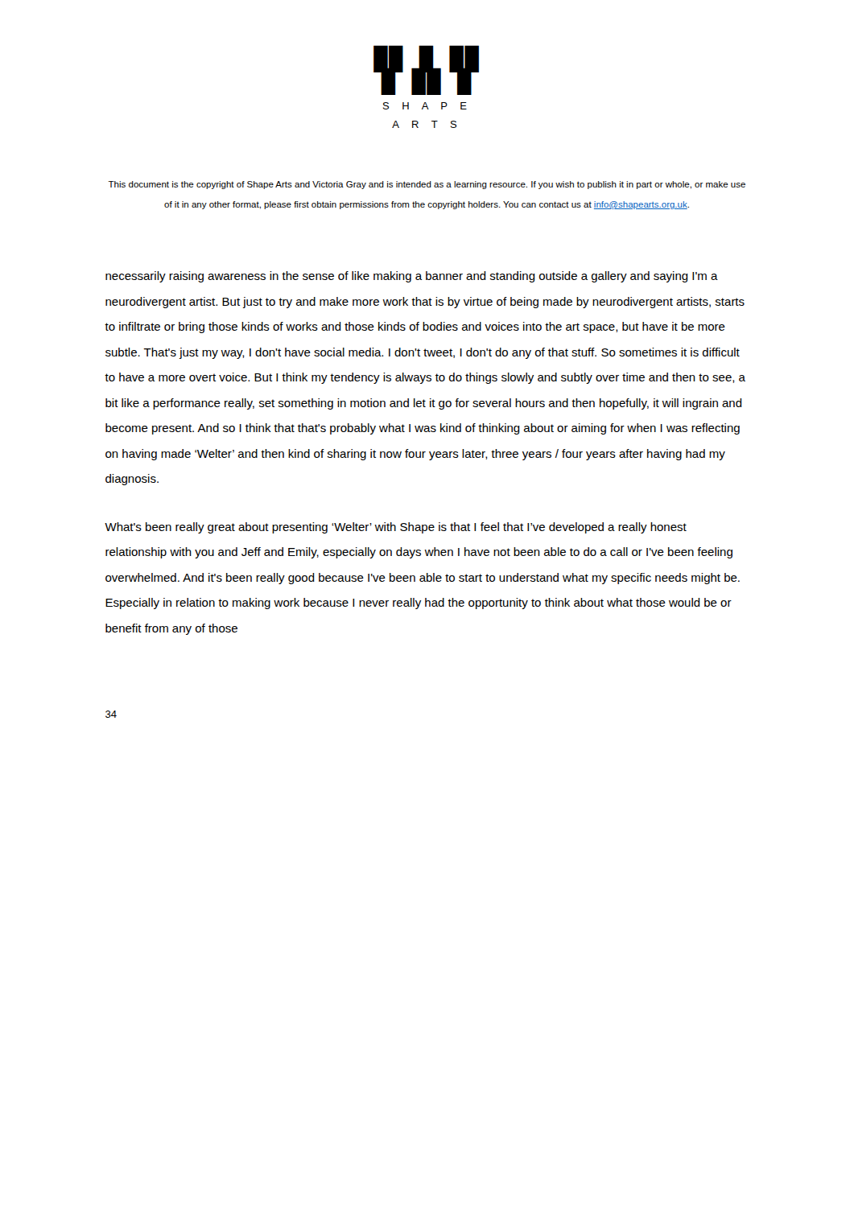██ █ ██
█ ██ █
S H A P E
A R T S
This document is the copyright of Shape Arts and Victoria Gray and is intended as a learning resource. If you wish to publish it in part or whole, or make use of it in any other format, please first obtain permissions from the copyright holders. You can contact us at info@shapearts.org.uk.
necessarily raising awareness in the sense of like making a banner and standing outside a gallery and saying I'm a neurodivergent artist. But just to try and make more work that is by virtue of being made by neurodivergent artists, starts to infiltrate or bring those kinds of works and those kinds of bodies and voices into the art space, but have it be more subtle. That's just my way, I don't have social media. I don't tweet, I don't do any of that stuff. So sometimes it is difficult to have a more overt voice. But I think my tendency is always to do things slowly and subtly over time and then to see, a bit like a performance really, set something in motion and let it go for several hours and then hopefully, it will ingrain and become present. And so I think that that's probably what I was kind of thinking about or aiming for when I was reflecting on having made ‘Welter’ and then kind of sharing it now four years later, three years / four years after having had my diagnosis.
What's been really great about presenting ‘Welter’ with Shape is that I feel that I’ve developed a really honest relationship with you and Jeff and Emily, especially on days when I have not been able to do a call or I've been feeling overwhelmed. And it's been really good because I've been able to start to understand what my specific needs might be. Especially in relation to making work because I never really had the opportunity to think about what those would be or benefit from any of those
34